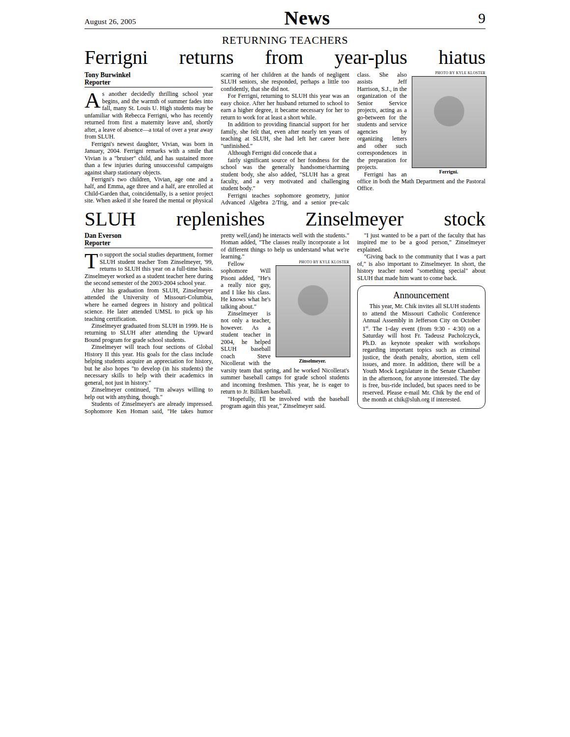August 26, 2005
News
9
RETURNING TEACHERS
Ferrigni returns from year-plus hiatus
Tony Burwinkel
Reporter
As another decidedly thrilling school year begins, and the warmth of summer fades into fall, many St. Louis U. High students may be unfamiliar with Rebecca Ferrigni, who has recently returned from first a maternity leave and, shortly after, a leave of absence—a total of over a year away from SLUH.
Ferrigni's newest daughter, Vivian, was born in January, 2004. Ferrigni remarks with a smile that Vivian is a "bruiser" child, and has sustained more than a few injuries during unsuccessful campaigns against sharp stationary objects.
Ferrigni's two children, Vivian, age one and a half, and Emma, age three and a half, are enrolled at Child-Garden that, coincidentally, is a senior project site. When asked if she feared the mental or physical scarring of her children at the hands of negligent SLUH seniors, she responded, perhaps a little too confidently, that she did not.
For Ferrigni, returning to SLUH this year was an easy choice. After her husband returned to school to earn a higher degree, it became necessary for her to return to work for at least a short while.
In addition to providing financial support for her family, she felt that, even after nearly ten years of teaching at SLUH, she had left her career here "unfinished."
Although Ferrigni did concede that a
Photo by Kyle Kloster
Ferrigni.
fairly significant source of her fondness for the school was the generally handsome/charming student body, she also added, "SLUH has a great faculty, and a very motivated and challenging student body."
Ferrigni teaches sophomore geometry, junior Advanced Algebra 2/Trig, and a senior pre-calc class. She also assists Jeff Harrison, S.J., in the organization of the Senior Service projects, acting as a go-between for the students and service agencies by organizing letters and other such correspondences in the preparation for projects.
Ferrigni has an office in both the Math Department and the Pastoral Office.
SLUH replenishes Zinselmeyer stock
Dan Everson
Reporter
To support the social studies department, former SLUH student teacher Tom Zinselmeyer, '99, returns to SLUH this year on a full-time basis. Zinselmeyer worked as a student teacher here during the second semester of the 2003-2004 school year.
After his graduation from SLUH, Zinselmeyer attended the University of Missouri-Columbia, where he earned degrees in history and political science. He later attended UMSL to pick up his teaching certification.
Zinselmeyer graduated from SLUH in 1999. He is returning to SLUH after attending the Upward Bound program for grade school students.
Zinselmeyer will teach four sections of Global History II this year. His goals for the class include helping students acquire an appreciation for history, but he also hopes "to develop (in his students) the necessary skills to help with their academics in general, not just in history."
Zinselmeyer continued, "I'm always willing to help out with anything, though."
Students of Zinselmeyer's are already impressed. Sophomore Ken Homan said, "He takes humor pretty well,(and) he interacts well with the students." Homan added, "The classes really incorporate a lot of different things to help us understand what we're learning."
Photo by Kyle Kloster
Zinselmeyer.
Fellow sophomore Will Pisoni added, "He's a really nice guy, and I like his class. He knows what he's talking about."
Zinselmeyer is not only a teacher, however. As a student teacher in 2004, he helped SLUH baseball coach Steve Nicollerat with the varsity team that spring, and he worked Nicollerat's summer baseball camps for grade school students and incoming freshmen. This year, he is eager to return to Jr. Billiken baseball.
"Hopefully, I'll be involved with the baseball program again this year," Zinselmeyer said.
"I just wanted to be a part of the faculty that has inspired me to be a good person," Zinselmeyer explained.
"Giving back to the community that I was a part of," is also important to Zinselmeyer. In short, the history teacher noted "something special" about SLUH that made him want to come back.
Announcement
This year, Mr. Chik invites all SLUH students to attend the Missouri Catholic Conference Annual Assembly in Jefferson City on October 1st. The 1-day event (from 9:30 - 4:30) on a Saturday will host Fr. Tadeusz Pacholczyck, Ph.D. as keynote speaker with workshops regarding important topics such as criminal justice, the death penalty, abortion, stem cell issues, and more. In addition, there will be a Youth Mock Legislature in the Senate Chamber in the afternoon, for anyone interested. The day is free, bus-ride included, but spaces need to be reserved. Please e-mail Mr. Chik by the end of the month at chik@sluh.org if interested.